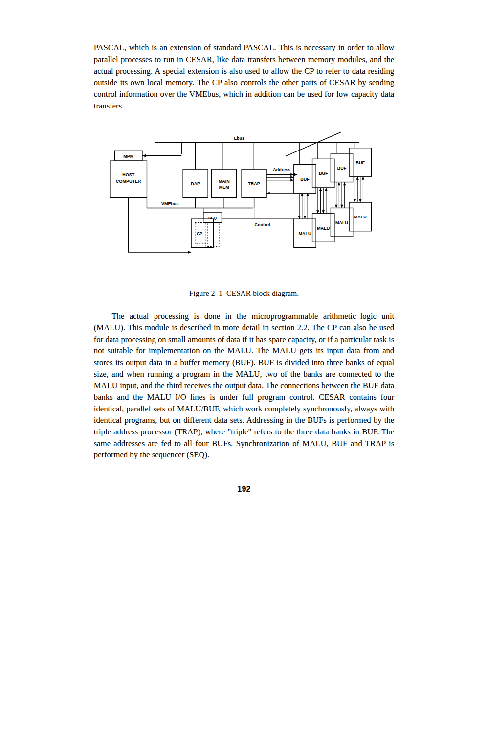PASCAL, which is an extension of standard PASCAL. This is necessary in order to allow parallel processes to run in CESAR, like data transfers between memory modules, and the actual processing. A special extension is also used to allow the CP to refer to data residing outside its own local memory. The CP also controls the other parts of CESAR by sending control information over the VMEbus, which in addition can be used for low capacity data transfers.
Lbus MPM HOST COMPUTER DAP MAIN MEM TRAP Address BUF BUF BUF BUF MALU MALU MALU MALU VMEbus SEQ CP Control
Figure 2–1 CESAR block diagram.
The actual processing is done in the microprogrammable arithmetic–logic unit (MALU). This module is described in more detail in section 2.2. The CP can also be used for data processing on small amounts of data if it has spare capacity, or if a particular task is not suitable for implementation on the MALU. The MALU gets its input data from and stores its output data in a buffer memory (BUF). BUF is divided into three banks of equal size, and when running a program in the MALU, two of the banks are connected to the MALU input, and the third receives the output data. The connections between the BUF data banks and the MALU I/O–lines is under full program control. CESAR contains four identical, parallel sets of MALU/BUF, which work completely synchronously, always with identical programs, but on different data sets. Addressing in the BUFs is performed by the triple address processor (TRAP), where "triple" refers to the three data banks in BUF. The same addresses are fed to all four BUFs. Synchronization of MALU, BUF and TRAP is performed by the sequencer (SEQ).
192